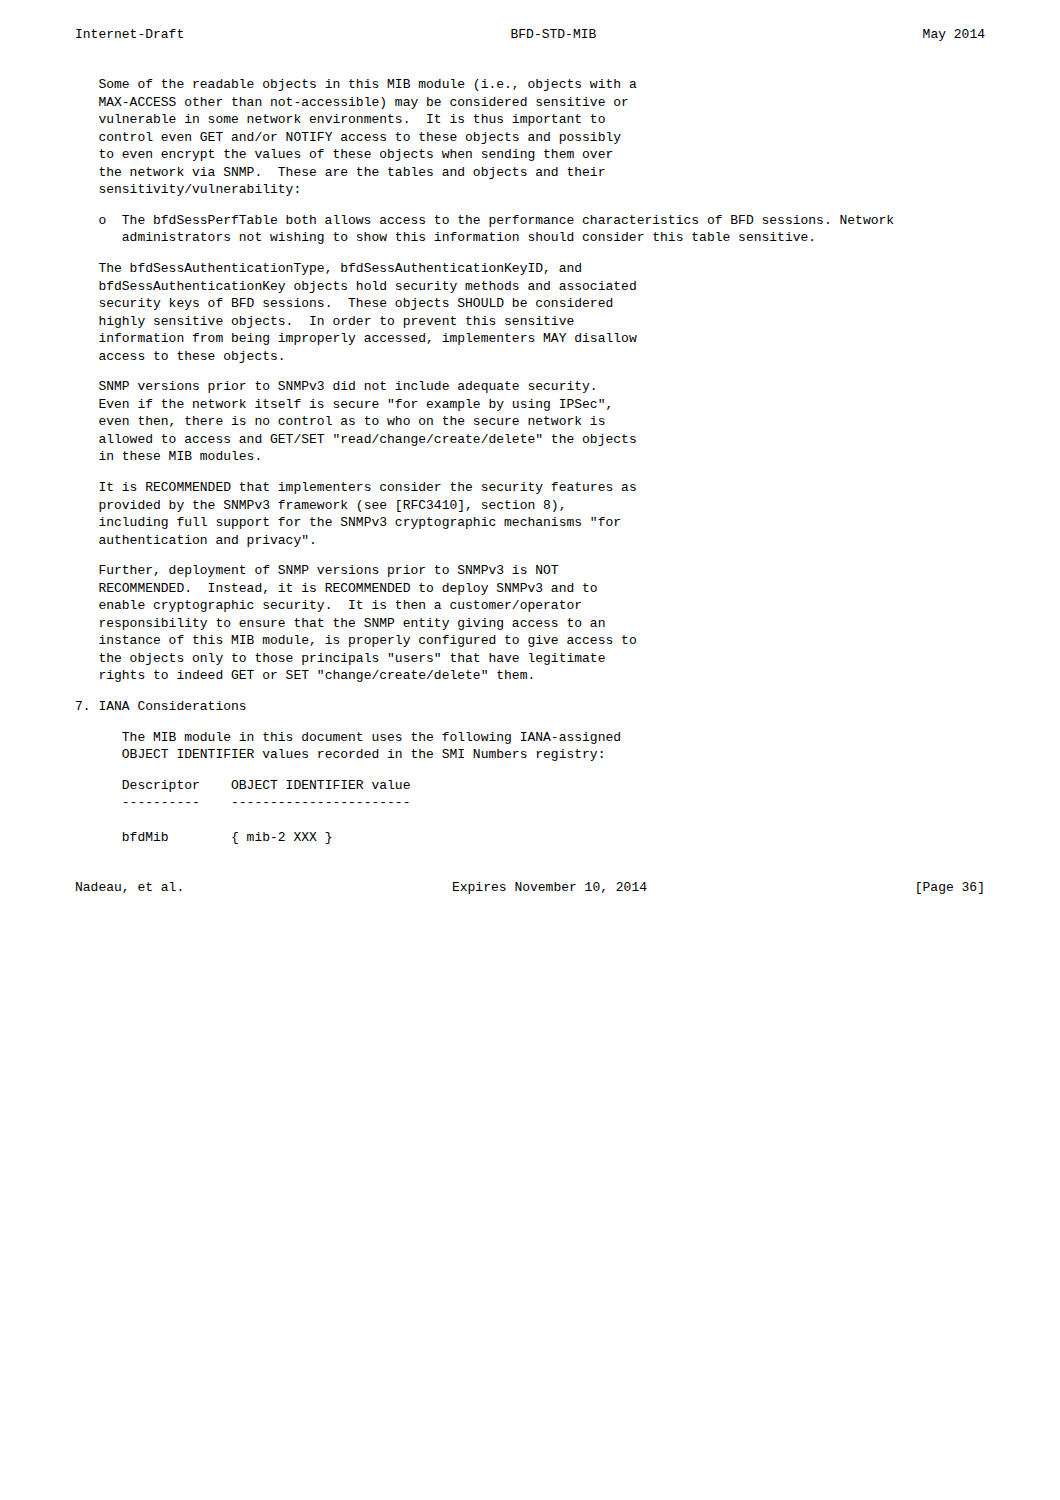Internet-Draft BFD-STD-MIB May 2014
Some of the readable objects in this MIB module (i.e., objects with a MAX-ACCESS other than not-accessible) may be considered sensitive or vulnerable in some network environments. It is thus important to control even GET and/or NOTIFY access to these objects and possibly to even encrypt the values of these objects when sending them over the network via SNMP. These are the tables and objects and their sensitivity/vulnerability:
The bfdSessPerfTable both allows access to the performance characteristics of BFD sessions. Network administrators not wishing to show this information should consider this table sensitive.
The bfdSessAuthenticationType, bfdSessAuthenticationKeyID, and bfdSessAuthenticationKey objects hold security methods and associated security keys of BFD sessions. These objects SHOULD be considered highly sensitive objects. In order to prevent this sensitive information from being improperly accessed, implementers MAY disallow access to these objects.
SNMP versions prior to SNMPv3 did not include adequate security. Even if the network itself is secure "for example by using IPSec", even then, there is no control as to who on the secure network is allowed to access and GET/SET "read/change/create/delete" the objects in these MIB modules.
It is RECOMMENDED that implementers consider the security features as provided by the SNMPv3 framework (see [RFC3410], section 8), including full support for the SNMPv3 cryptographic mechanisms "for authentication and privacy".
Further, deployment of SNMP versions prior to SNMPv3 is NOT RECOMMENDED. Instead, it is RECOMMENDED to deploy SNMPv3 and to enable cryptographic security. It is then a customer/operator responsibility to ensure that the SNMP entity giving access to an instance of this MIB module, is properly configured to give access to the objects only to those principals "users" that have legitimate rights to indeed GET or SET "change/create/delete" them.
7. IANA Considerations
The MIB module in this document uses the following IANA-assigned OBJECT IDENTIFIER values recorded in the SMI Numbers registry:
| Descriptor | OBJECT IDENTIFIER value |
| ---------- | ----------------------- |
| bfdMib | { mib-2 XXX } |
Nadeau, et al. Expires November 10, 2014 [Page 36]